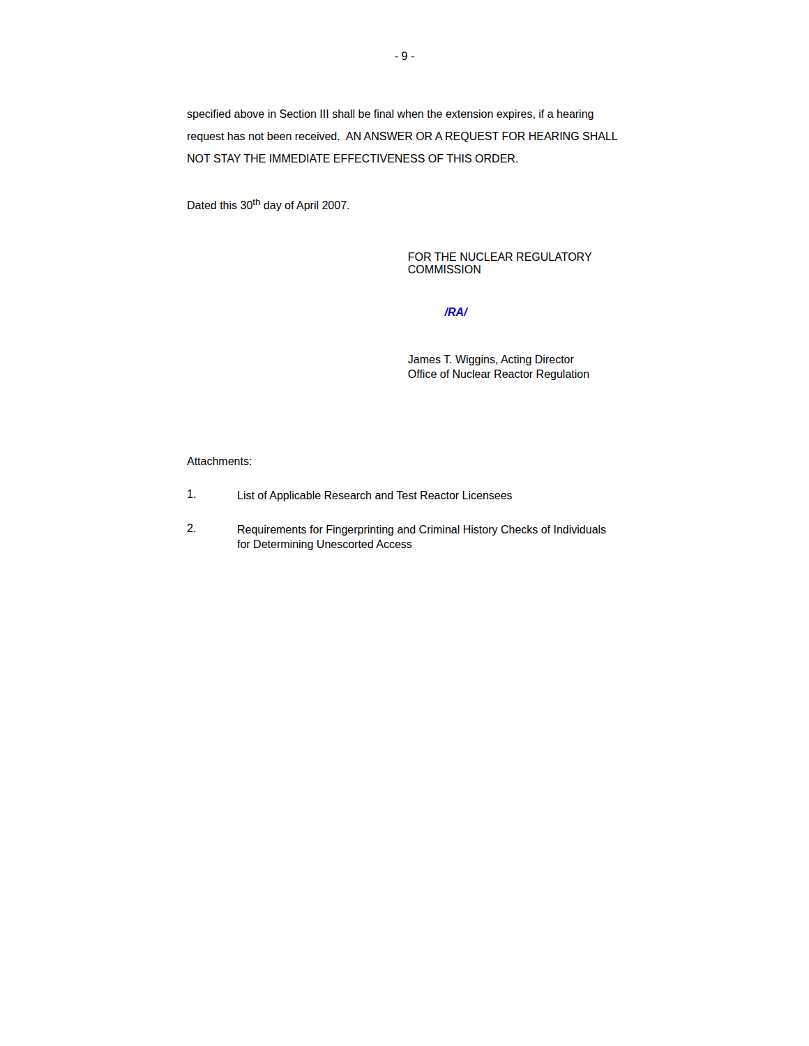- 9 -
specified above in Section III shall be final when the extension expires, if a hearing request has not been received. AN ANSWER OR A REQUEST FOR HEARING SHALL NOT STAY THE IMMEDIATE EFFECTIVENESS OF THIS ORDER.
Dated this 30th day of April 2007.
FOR THE NUCLEAR REGULATORY COMMISSION
/RA/
James T. Wiggins, Acting Director
Office of Nuclear Reactor Regulation
Attachments:
| 1. | List of Applicable Research and Test Reactor Licensees |
| 2. | Requirements for Fingerprinting and Criminal History Checks of Individuals for Determining Unescorted Access |